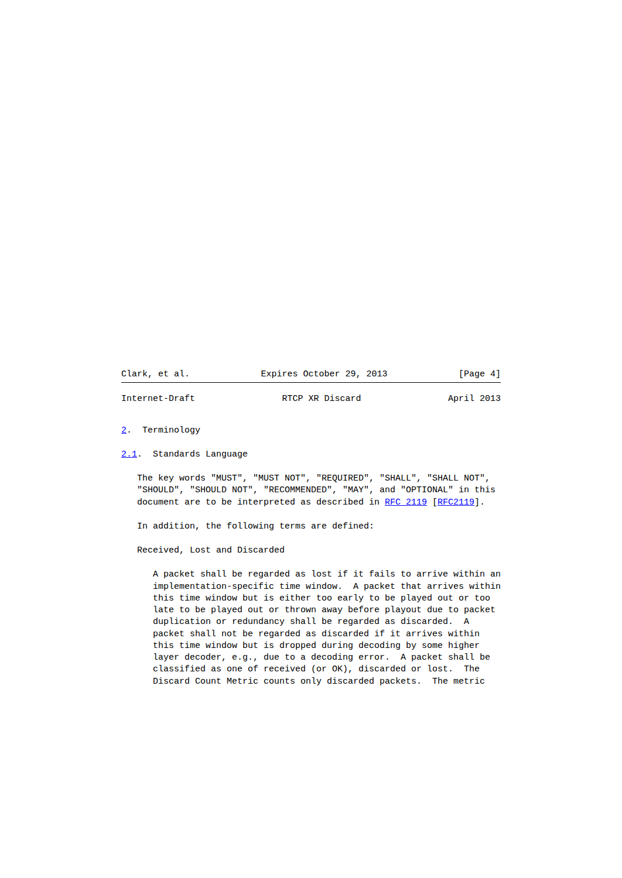Clark, et al. Expires October 29, 2013[Page 4]
Internet-Draft RTCP XR Discard April 2013
2. Terminology
2.1. Standards Language
The key words "MUST", "MUST NOT", "REQUIRED", "SHALL", "SHALL NOT", "SHOULD", "SHOULD NOT", "RECOMMENDED", "MAY", and "OPTIONAL" in this document are to be interpreted as described in RFC 2119 [RFC2119].
In addition, the following terms are defined:
Received, Lost and Discarded
A packet shall be regarded as lost if it fails to arrive within an implementation-specific time window. A packet that arrives within this time window but is either too early to be played out or too late to be played out or thrown away before playout due to packet duplication or redundancy shall be regarded as discarded. A packet shall not be regarded as discarded if it arrives within this time window but is dropped during decoding by some higher layer decoder, e.g., due to a decoding error. A packet shall be classified as one of received (or OK), discarded or lost. The Discard Count Metric counts only discarded packets. The metric